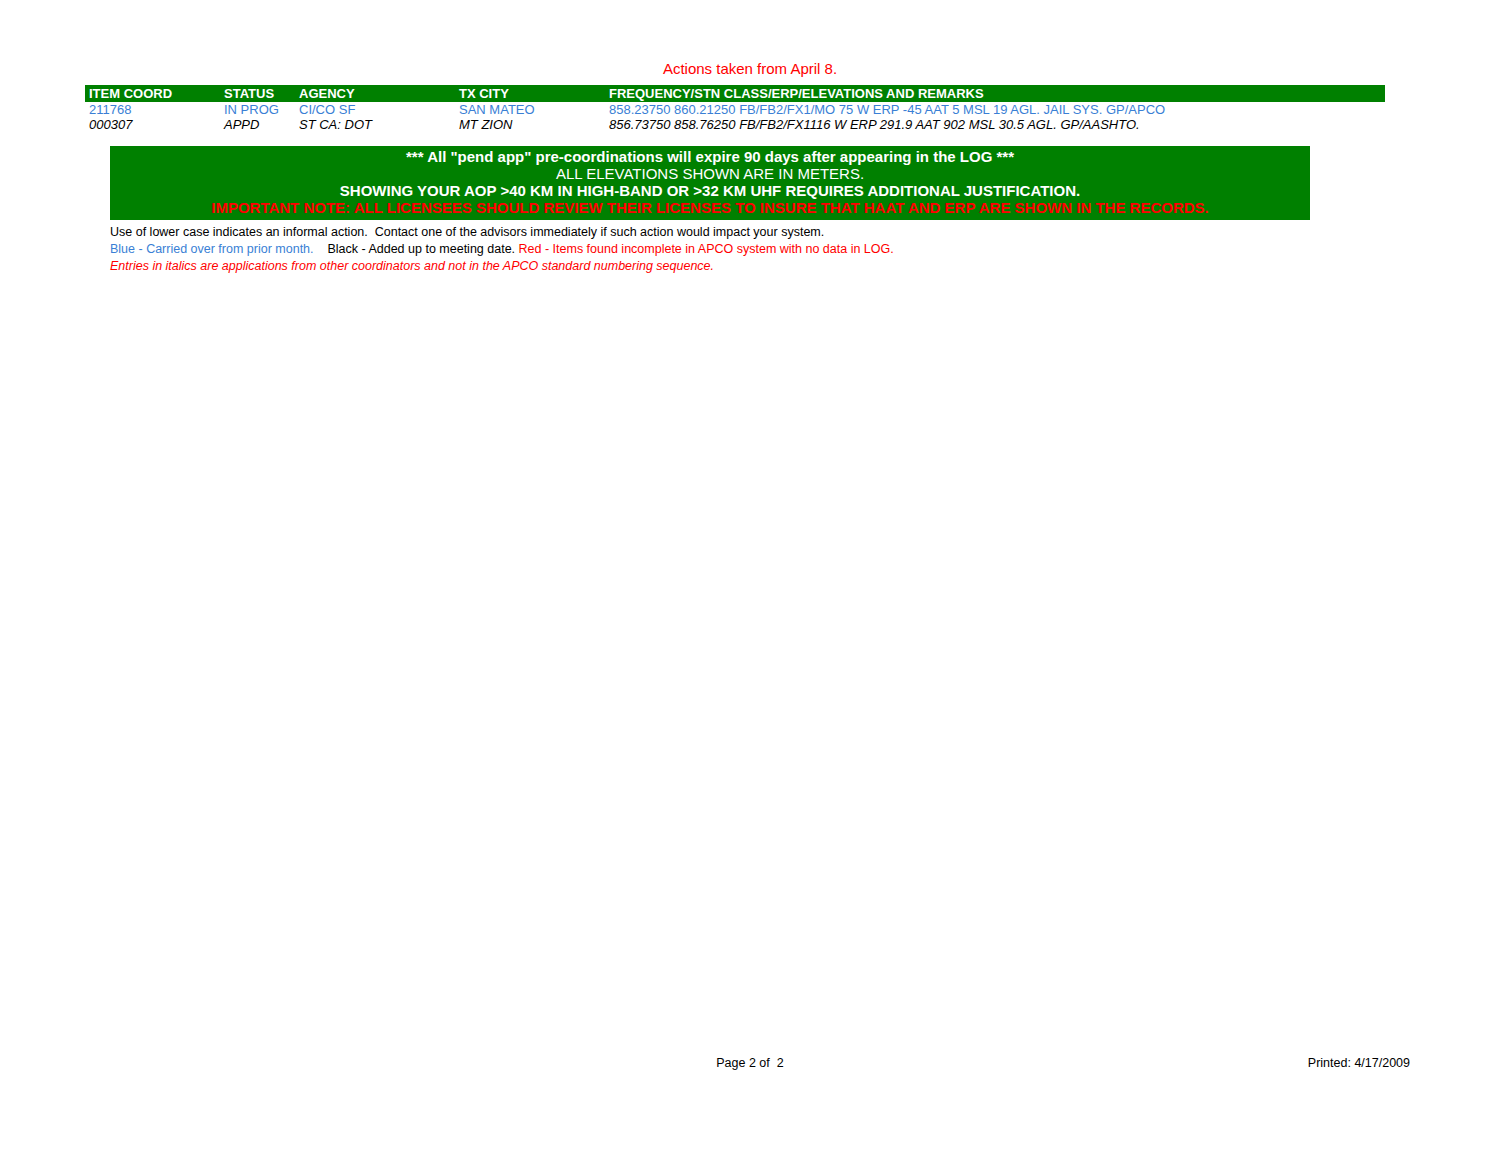Actions taken from April 8.
| ITEM COORD | STATUS | AGENCY | TX CITY | FREQUENCY/STN CLASS/ERP/ELEVATIONS AND REMARKS |
| --- | --- | --- | --- | --- |
| 211768 | IN PROG | CI/CO SF | SAN MATEO | 858.23750 860.21250 FB/FB2/FX1/MO 75 W ERP -45 AAT 5 MSL 19 AGL. JAIL SYS. GP/APCO |
| 000307 | APPD | ST CA: DOT | MT ZION | 856.73750 858.76250 FB/FB2/FX1116 W ERP 291.9 AAT 902 MSL 30.5 AGL. GP/AASHTO. |
*** All "pend app" pre-coordinations will expire 90 days after appearing in the LOG ***
ALL ELEVATIONS SHOWN ARE IN METERS.
SHOWING YOUR AOP >40 KM IN HIGH-BAND OR >32 KM UHF REQUIRES ADDITIONAL JUSTIFICATION.
IMPORTANT NOTE: ALL LICENSEES SHOULD REVIEW THEIR LICENSES TO INSURE THAT HAAT AND ERP ARE SHOWN IN THE RECORDS.
Use of lower case indicates an informal action. Contact one of the advisors immediately if such action would impact your system.
Blue - Carried over from prior month. Black - Added up to meeting date. Red - Items found incomplete in APCO system with no data in LOG.
Entries in italics are applications from other coordinators and not in the APCO standard numbering sequence.
Page 2 of 2
Printed: 4/17/2009